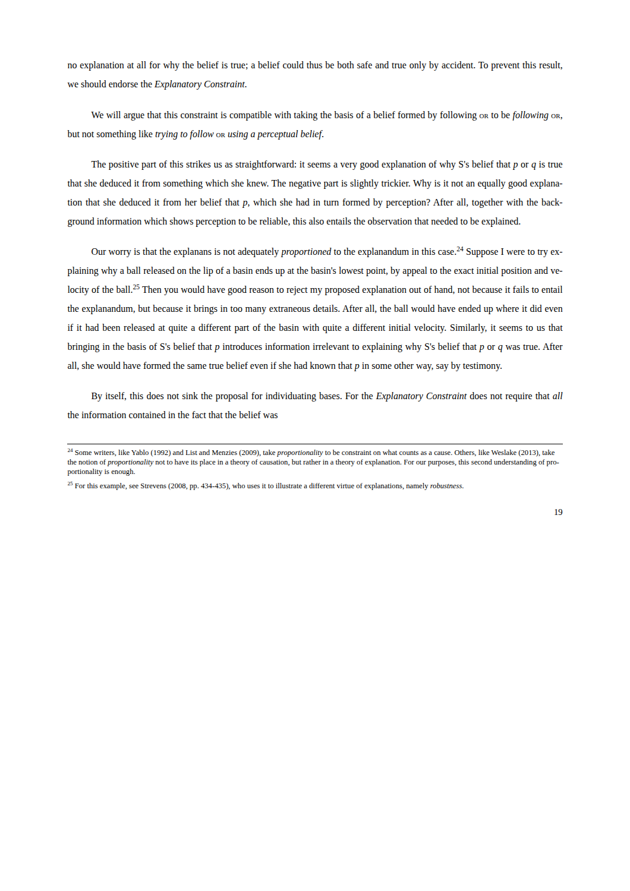no explanation at all for why the belief is true; a belief could thus be both safe and true only by accident. To prevent this result, we should endorse the Explanatory Constraint.
We will argue that this constraint is compatible with taking the basis of a belief formed by following or to be following or, but not something like trying to follow or using a perceptual belief.
The positive part of this strikes us as straightforward: it seems a very good explanation of why S's belief that p or q is true that she deduced it from something which she knew. The negative part is slightly trickier. Why is it not an equally good explanation that she deduced it from her belief that p, which she had in turn formed by perception? After all, together with the background information which shows perception to be reliable, this also entails the observation that needed to be explained.
Our worry is that the explanans is not adequately proportioned to the explanandum in this case.24 Suppose I were to try explaining why a ball released on the lip of a basin ends up at the basin's lowest point, by appeal to the exact initial position and velocity of the ball.25 Then you would have good reason to reject my proposed explanation out of hand, not because it fails to entail the explanandum, but because it brings in too many extraneous details. After all, the ball would have ended up where it did even if it had been released at quite a different part of the basin with quite a different initial velocity. Similarly, it seems to us that bringing in the basis of S's belief that p introduces information irrelevant to explaining why S's belief that p or q was true. After all, she would have formed the same true belief even if she had known that p in some other way, say by testimony.
By itself, this does not sink the proposal for individuating bases. For the Explanatory Constraint does not require that all the information contained in the fact that the belief was
24 Some writers, like Yablo (1992) and List and Menzies (2009), take proportionality to be constraint on what counts as a cause. Others, like Weslake (2013), take the notion of proportionality not to have its place in a theory of causation, but rather in a theory of explanation. For our purposes, this second understanding of proportionality is enough.
25 For this example, see Strevens (2008, pp. 434-435), who uses it to illustrate a different virtue of explanations, namely robustness.
19